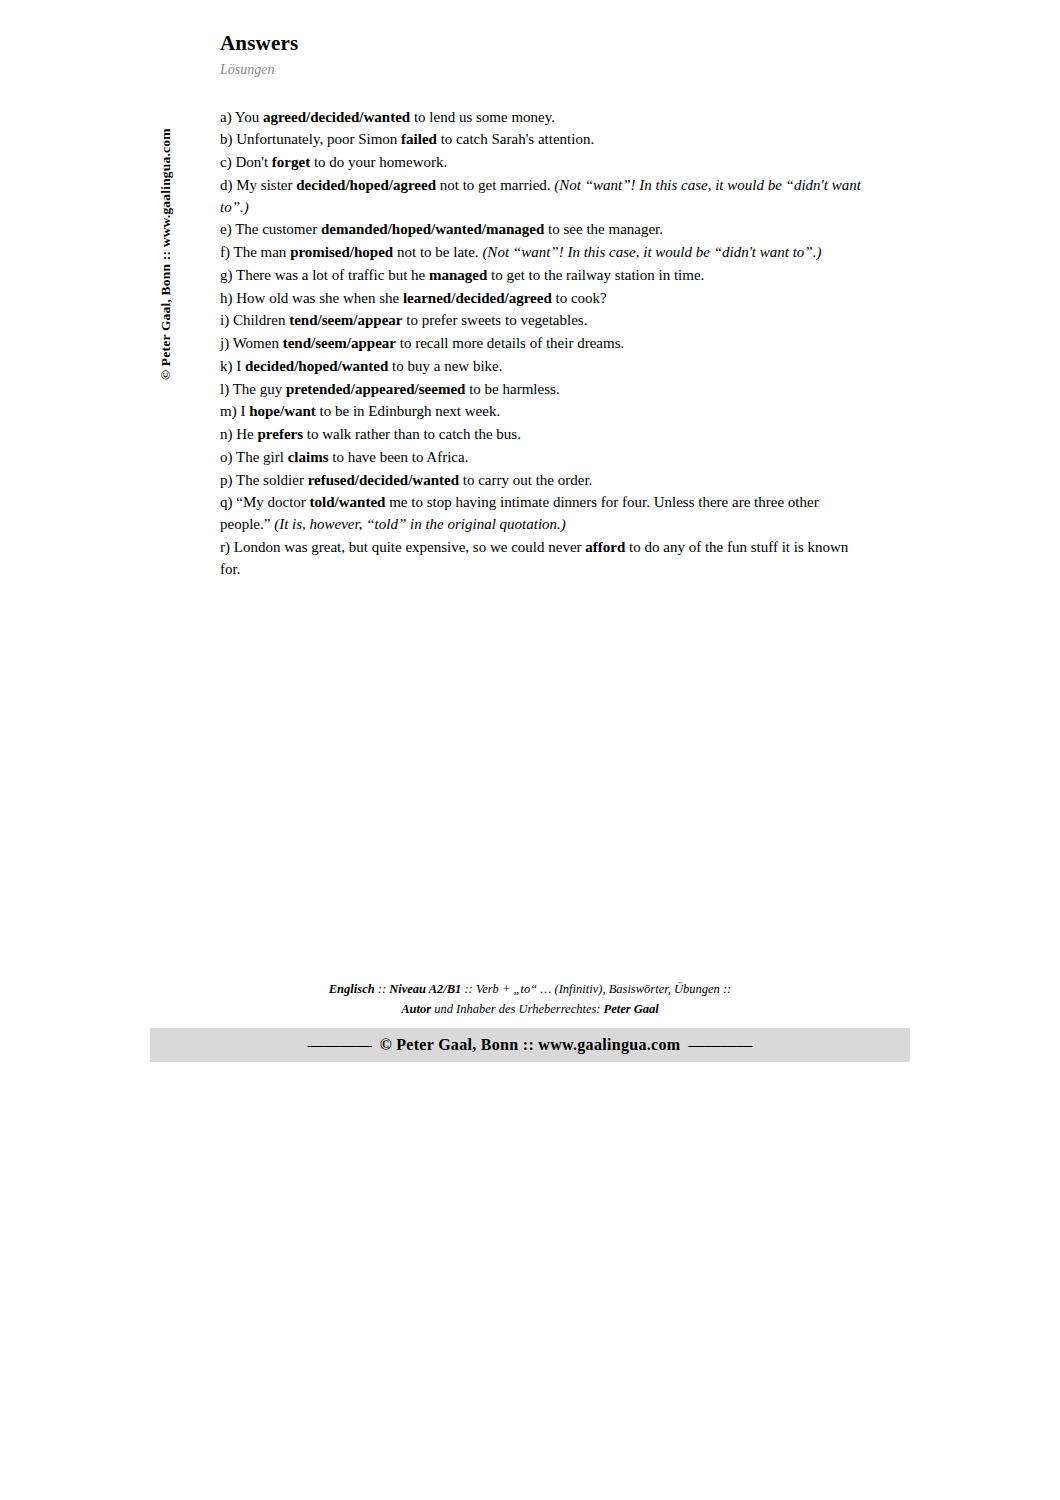© Peter Gaal, Bonn :: www.gaalingua.com
Answers
Lösungen
a) You agreed/decided/wanted to lend us some money.
b) Unfortunately, poor Simon failed to catch Sarah's attention.
c) Don't forget to do your homework.
d) My sister decided/hoped/agreed not to get married. (Not “want”! In this case, it would be “didn't want to”.)
e) The customer demanded/hoped/wanted/managed to see the manager.
f) The man promised/hoped not to be late. (Not “want”! In this case, it would be “didn't want to”.)
g) There was a lot of traffic but he managed to get to the railway station in time.
h) How old was she when she learned/decided/agreed to cook?
i) Children tend/seem/appear to prefer sweets to vegetables.
j) Women tend/seem/appear to recall more details of their dreams.
k) I decided/hoped/wanted to buy a new bike.
l) The guy pretended/appeared/seemed to be harmless.
m) I hope/want to be in Edinburgh next week.
n) He prefers to walk rather than to catch the bus.
o) The girl claims to have been to Africa.
p) The soldier refused/decided/wanted to carry out the order.
q) “My doctor told/wanted me to stop having intimate dinners for four. Unless there are three other people.” (It is, however, “told” in the original quotation.)
r) London was great, but quite expensive, so we could never afford to do any of the fun stuff it is known for.
Englisch :: Niveau A2/B1 :: Verb + „to“ … (Infinitiv), Basiswörter, Übungen ::
Autor und Inhaber des Urheberrechtes: Peter Gaal
———— © Peter Gaal, Bonn :: www.gaalingua.com ————